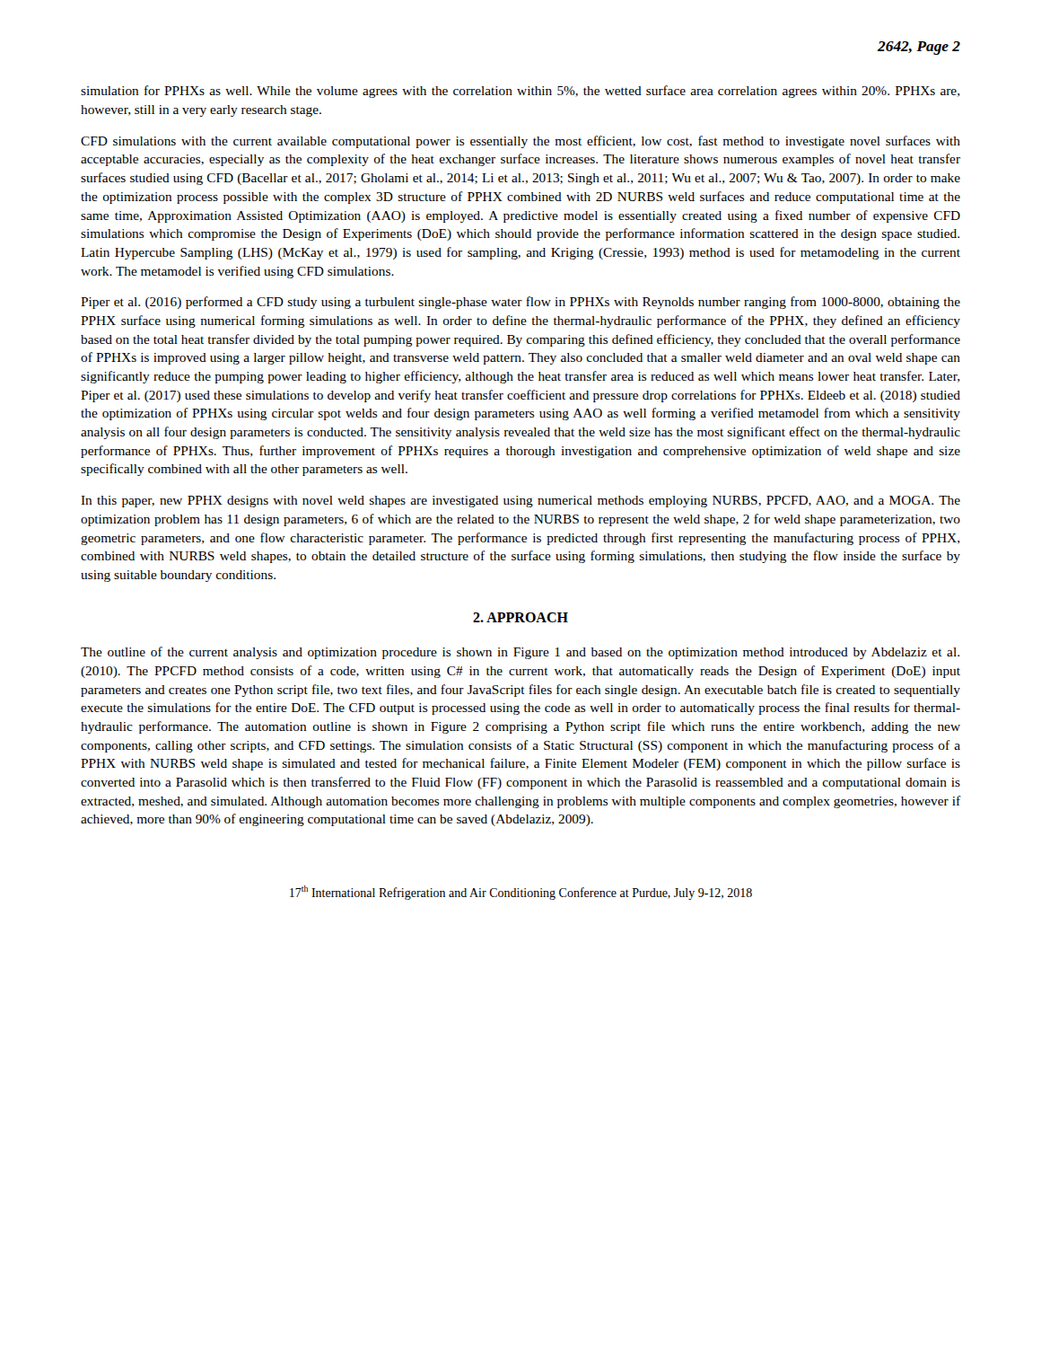2642, Page 2
simulation for PPHXs as well. While the volume agrees with the correlation within 5%, the wetted surface area correlation agrees within 20%. PPHXs are, however, still in a very early research stage.
CFD simulations with the current available computational power is essentially the most efficient, low cost, fast method to investigate novel surfaces with acceptable accuracies, especially as the complexity of the heat exchanger surface increases. The literature shows numerous examples of novel heat transfer surfaces studied using CFD (Bacellar et al., 2017; Gholami et al., 2014; Li et al., 2013; Singh et al., 2011; Wu et al., 2007; Wu & Tao, 2007). In order to make the optimization process possible with the complex 3D structure of PPHX combined with 2D NURBS weld surfaces and reduce computational time at the same time, Approximation Assisted Optimization (AAO) is employed. A predictive model is essentially created using a fixed number of expensive CFD simulations which compromise the Design of Experiments (DoE) which should provide the performance information scattered in the design space studied. Latin Hypercube Sampling (LHS) (McKay et al., 1979) is used for sampling, and Kriging (Cressie, 1993) method is used for metamodeling in the current work. The metamodel is verified using CFD simulations.
Piper et al. (2016) performed a CFD study using a turbulent single-phase water flow in PPHXs with Reynolds number ranging from 1000-8000, obtaining the PPHX surface using numerical forming simulations as well. In order to define the thermal-hydraulic performance of the PPHX, they defined an efficiency based on the total heat transfer divided by the total pumping power required. By comparing this defined efficiency, they concluded that the overall performance of PPHXs is improved using a larger pillow height, and transverse weld pattern. They also concluded that a smaller weld diameter and an oval weld shape can significantly reduce the pumping power leading to higher efficiency, although the heat transfer area is reduced as well which means lower heat transfer. Later, Piper et al. (2017) used these simulations to develop and verify heat transfer coefficient and pressure drop correlations for PPHXs. Eldeeb et al. (2018) studied the optimization of PPHXs using circular spot welds and four design parameters using AAO as well forming a verified metamodel from which a sensitivity analysis on all four design parameters is conducted. The sensitivity analysis revealed that the weld size has the most significant effect on the thermal-hydraulic performance of PPHXs. Thus, further improvement of PPHXs requires a thorough investigation and comprehensive optimization of weld shape and size specifically combined with all the other parameters as well.
In this paper, new PPHX designs with novel weld shapes are investigated using numerical methods employing NURBS, PPCFD, AAO, and a MOGA. The optimization problem has 11 design parameters, 6 of which are the related to the NURBS to represent the weld shape, 2 for weld shape parameterization, two geometric parameters, and one flow characteristic parameter. The performance is predicted through first representing the manufacturing process of PPHX, combined with NURBS weld shapes, to obtain the detailed structure of the surface using forming simulations, then studying the flow inside the surface by using suitable boundary conditions.
2. APPROACH
The outline of the current analysis and optimization procedure is shown in Figure 1 and based on the optimization method introduced by Abdelaziz et al. (2010). The PPCFD method consists of a code, written using C# in the current work, that automatically reads the Design of Experiment (DoE) input parameters and creates one Python script file, two text files, and four JavaScript files for each single design. An executable batch file is created to sequentially execute the simulations for the entire DoE. The CFD output is processed using the code as well in order to automatically process the final results for thermal-hydraulic performance. The automation outline is shown in Figure 2 comprising a Python script file which runs the entire workbench, adding the new components, calling other scripts, and CFD settings. The simulation consists of a Static Structural (SS) component in which the manufacturing process of a PPHX with NURBS weld shape is simulated and tested for mechanical failure, a Finite Element Modeler (FEM) component in which the pillow surface is converted into a Parasolid which is then transferred to the Fluid Flow (FF) component in which the Parasolid is reassembled and a computational domain is extracted, meshed, and simulated. Although automation becomes more challenging in problems with multiple components and complex geometries, however if achieved, more than 90% of engineering computational time can be saved (Abdelaziz, 2009).
17th International Refrigeration and Air Conditioning Conference at Purdue, July 9-12, 2018